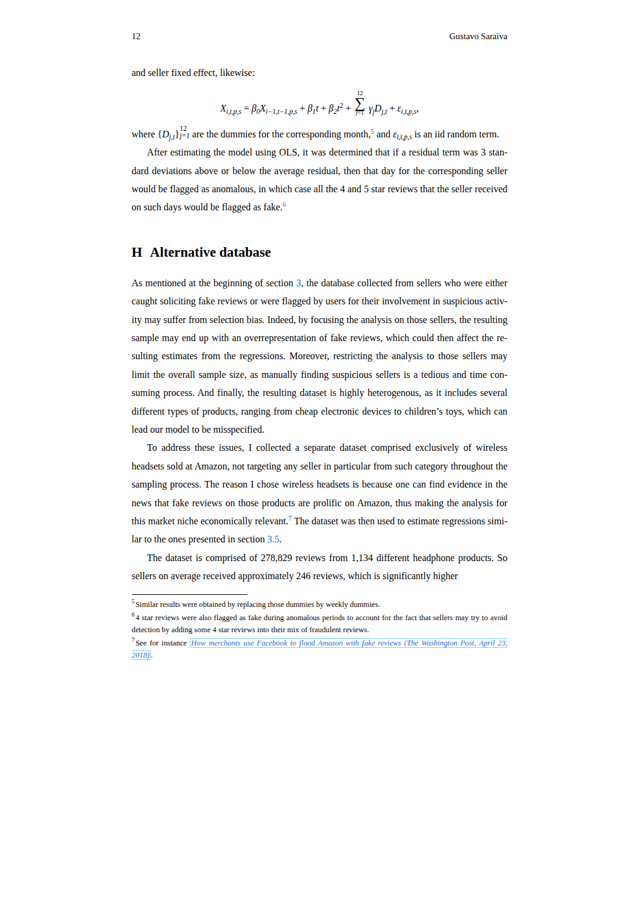12 Gustavo Saraiva
and seller fixed effect, likewise:
Xi,t,p,s = β 0 Xi−1,t−1,p,s + β 1 t + β 2 t 2 + 12 ∑ j=1 γjDj,t + εi,t,p,s,
where {Dj,t}12 j=1 are the dummies for the corresponding month,5 and εi,t,p,s is an iid random term.
After estimating the model using OLS, it was determined that if a residual term was 3 standard deviations above or below the average residual, then that day for the corresponding seller would be flagged as anomalous, in which case all the 4 and 5 star reviews that the seller received on such days would be flagged as fake.6
HAlternative database
As mentioned at the beginning of section 3, the database collected from sellers who were either caught soliciting fake reviews or were flagged by users for their involvement in suspicious activity may suffer from selection bias. Indeed, by focusing the analysis on those sellers, the resulting sample may end up with an overrepresentation of fake reviews, which could then affect the resulting estimates from the regressions. Moreover, restricting the analysis to those sellers may limit the overall sample size, as manually finding suspicious sellers is a tedious and time consuming process. And finally, the resulting dataset is highly heterogenous, as it includes several different types of products, ranging from cheap electronic devices to children’s toys, which can lead our model to be misspecified.
To address these issues, I collected a separate dataset comprised exclusively of wireless headsets sold at Amazon, not targeting any seller in particular from such category throughout the sampling process. The reason I chose wireless headsets is because one can find evidence in the news that fake reviews on those products are prolific on Amazon, thus making the analysis for this market niche economically relevant.7 The dataset was then used to estimate regressions similar to the ones presented in section 3.5.
The dataset is comprised of 278,829 reviews from 1,134 different headphone products. So sellers on average received approximately 246 reviews, which is significantly higher
5 Similar results were obtained by replacing those dummies by weekly dummies.
64 star reviews were also flagged as fake during anomalous periods to account for the fact that sellers may try to avoid detection by adding some 4 star reviews into their mix of fraudulent reviews.
7 See for instance How merchants use Facebook to flood Amazon with fake reviews (The Washington Post, April 23, 2018).